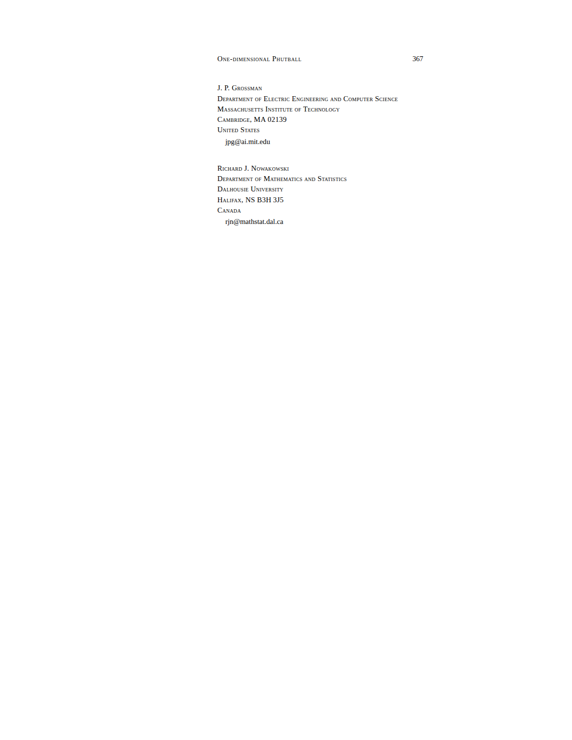One-dimensional Phutball 367
J. P. Grossman
Department of Electric Engineering and Computer Science
Massachusetts Institute of Technology
Cambridge, MA 02139
United States
jpg@ai.mit.edu
Richard J. Nowakowski
Department of Mathematics and Statistics
Dalhousie University
Halifax, NS B3H 3J5
Canada
rjn@mathstat.dal.ca